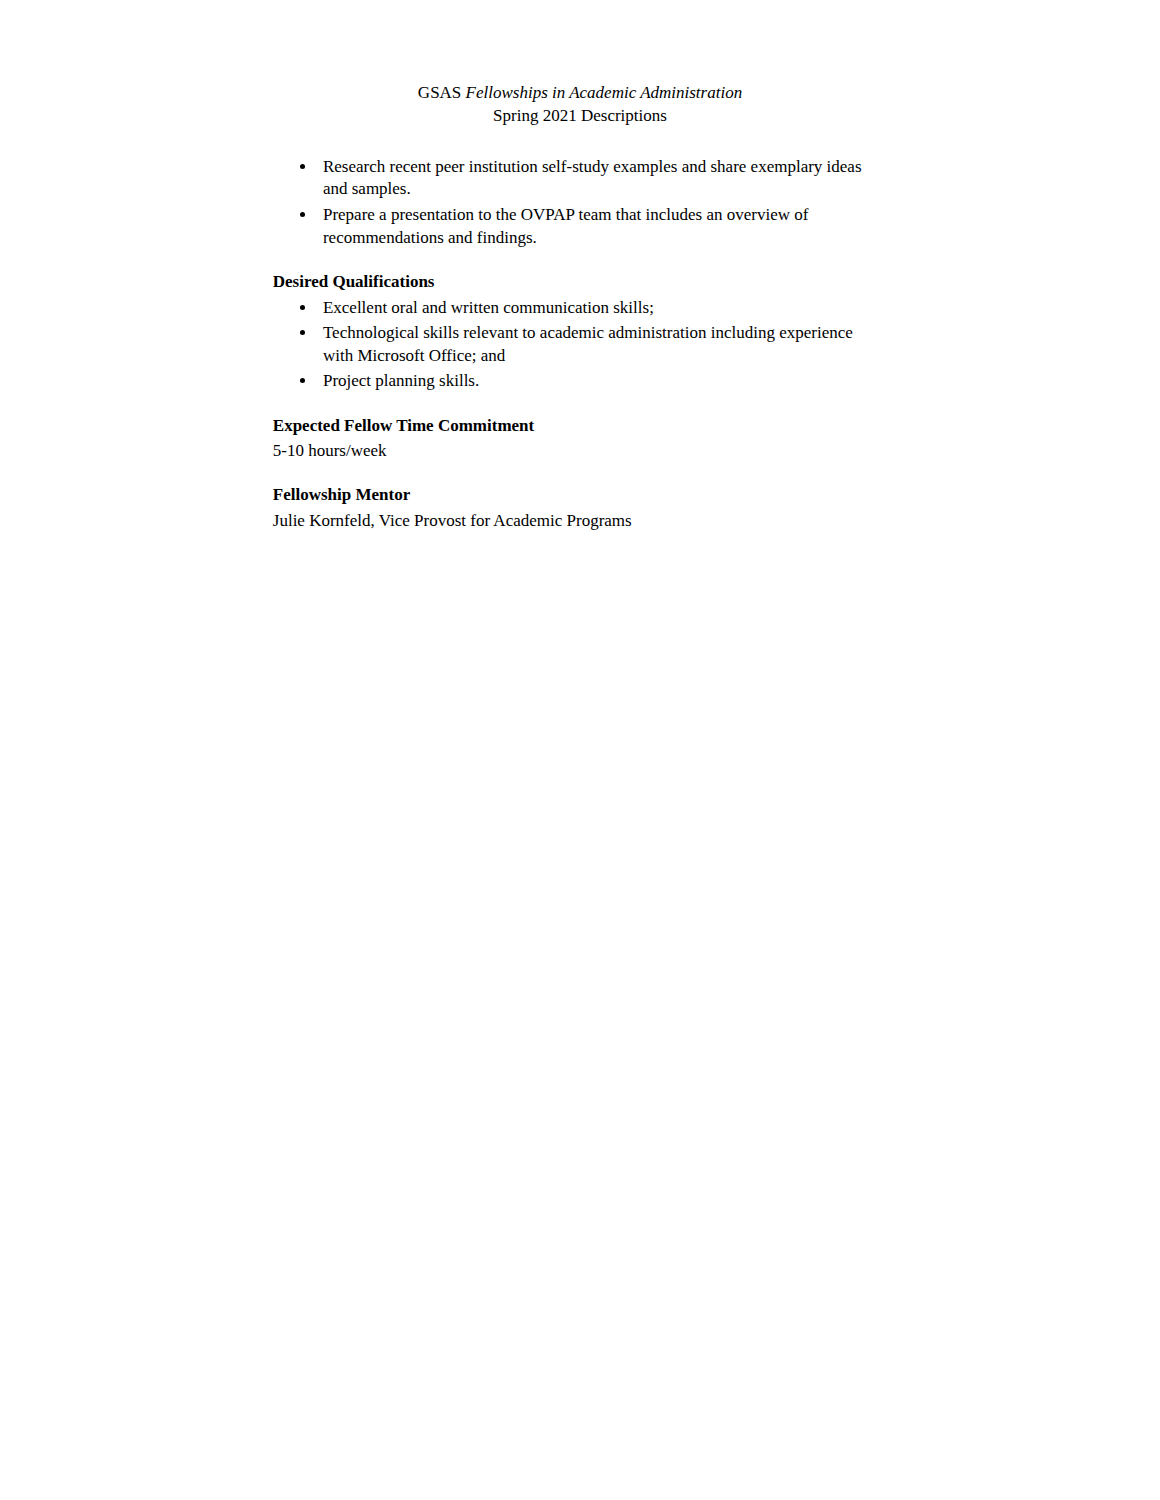GSAS Fellowships in Academic Administration
Spring 2021 Descriptions
Research recent peer institution self-study examples and share exemplary ideas and samples.
Prepare a presentation to the OVPAP team that includes an overview of recommendations and findings.
Desired Qualifications
Excellent oral and written communication skills;
Technological skills relevant to academic administration including experience with Microsoft Office; and
Project planning skills.
Expected Fellow Time Commitment
5-10 hours/week
Fellowship Mentor
Julie Kornfeld, Vice Provost for Academic Programs